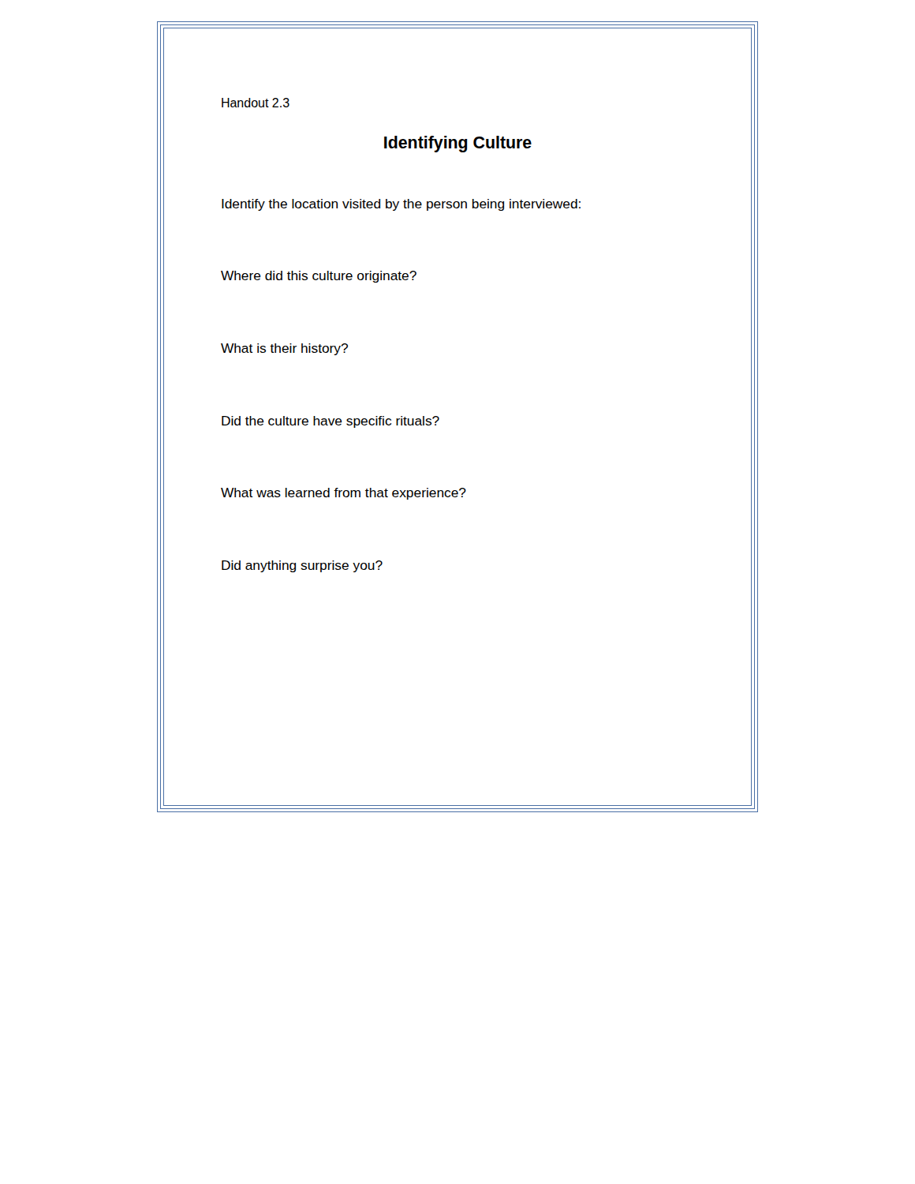Handout 2.3
Identifying Culture
Identify the location visited by the person being interviewed:
Where did this culture originate?
What is their history?
Did the culture have specific rituals?
What was learned from that experience?
Did anything surprise you?